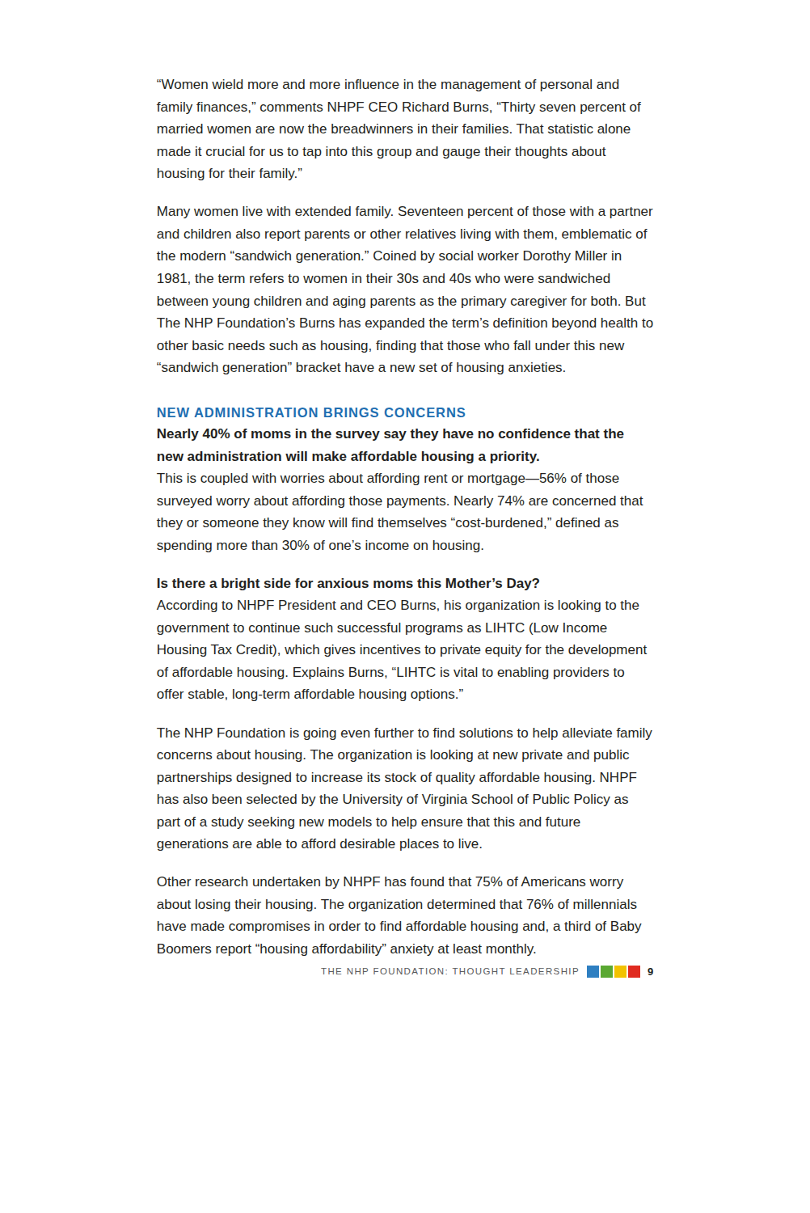“Women wield more and more influence in the management of personal and family finances,” comments NHPF CEO Richard Burns, “Thirty seven percent of married women are now the breadwinners in their families. That statistic alone made it crucial for us to tap into this group and gauge their thoughts about housing for their family.”
Many women live with extended family. Seventeen percent of those with a partner and children also report parents or other relatives living with them, emblematic of the modern “sandwich generation.” Coined by social worker Dorothy Miller in 1981, the term refers to women in their 30s and 40s who were sandwiched between young children and aging parents as the primary caregiver for both. But The NHP Foundation’s Burns has expanded the term’s definition beyond health to other basic needs such as housing, finding that those who fall under this new “sandwich generation” bracket have a new set of housing anxieties.
New Administration Brings Concerns
Nearly 40% of moms in the survey say they have no confidence that the new administration will make affordable housing a priority.
This is coupled with worries about affording rent or mortgage—56% of those surveyed worry about affording those payments. Nearly 74% are concerned that they or someone they know will find themselves “cost-burdened,” defined as spending more than 30% of one’s income on housing.
Is there a bright side for anxious moms this Mother’s Day?
According to NHPF President and CEO Burns, his organization is looking to the government to continue such successful programs as LIHTC (Low Income Housing Tax Credit), which gives incentives to private equity for the development of affordable housing. Explains Burns, “LIHTC is vital to enabling providers to offer stable, long-term affordable housing options.”
The NHP Foundation is going even further to find solutions to help alleviate family concerns about housing. The organization is looking at new private and public partnerships designed to increase its stock of quality affordable housing. NHPF has also been selected by the University of Virginia School of Public Policy as part of a study seeking new models to help ensure that this and future generations are able to afford desirable places to live.
Other research undertaken by NHPF has found that 75% of Americans worry about losing their housing. The organization determined that 76% of millennials have made compromises in order to find affordable housing and, a third of Baby Boomers report “housing affordability” anxiety at least monthly.
The NHP Foundation: Thought Leadership 9